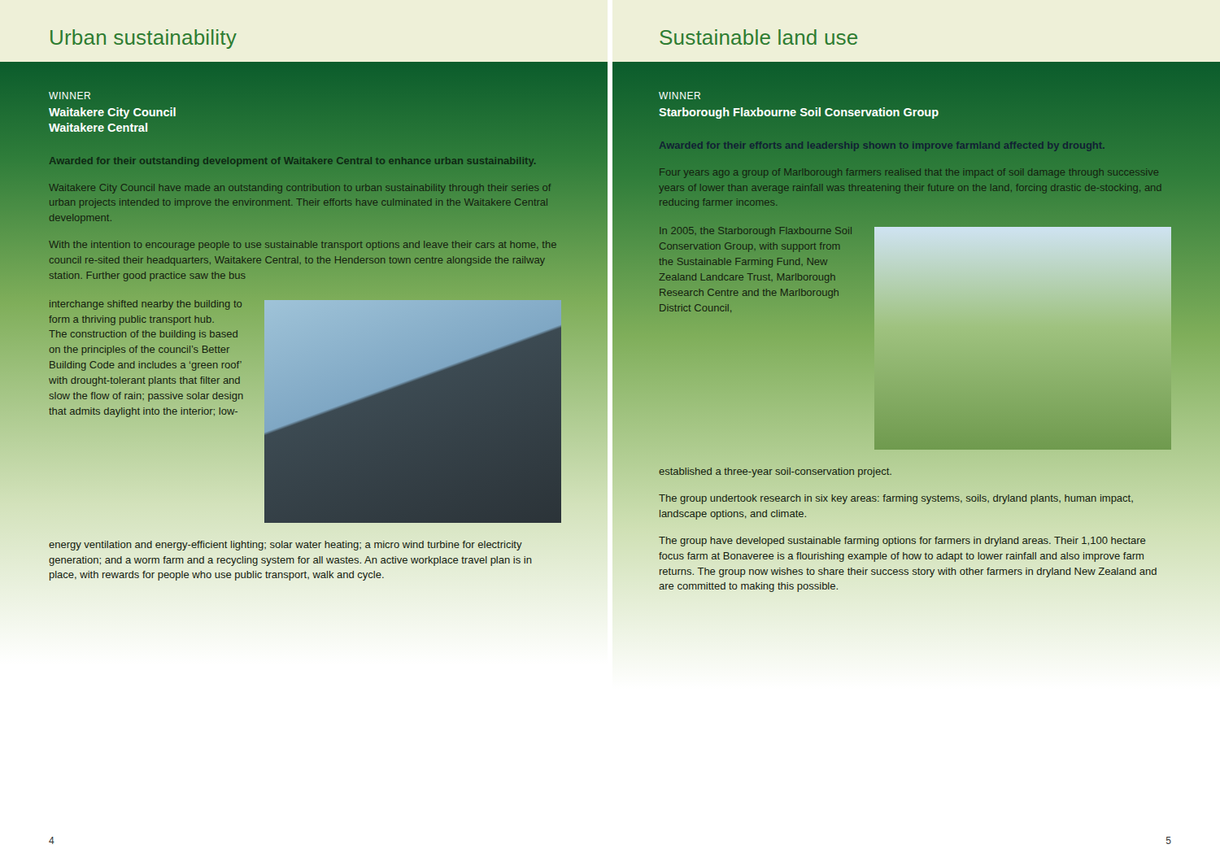Urban sustainability
WINNER
Waitakere City Council
Waitakere Central
Awarded for their outstanding development of Waitakere Central to enhance urban sustainability.
Waitakere City Council have made an outstanding contribution to urban sustainability through their series of urban projects intended to improve the environment. Their efforts have culminated in the Waitakere Central development.
With the intention to encourage people to use sustainable transport options and leave their cars at home, the council re-sited their headquarters, Waitakere Central, to the Henderson town centre alongside the railway station. Further good practice saw the bus
interchange shifted nearby the building to form a thriving public transport hub.
The construction of the building is based on the principles of the council’s Better Building Code and includes a ‘green roof’ with drought-tolerant plants that filter and slow the flow of rain; passive solar design that admits daylight into the interior; low-
energy ventilation and energy-efficient lighting; solar water heating; a micro wind turbine for electricity generation; and a worm farm and a recycling system for all wastes. An active workplace travel plan is in place, with rewards for people who use public transport, walk and cycle.
4
Sustainable land use
WINNER
Starborough Flaxbourne Soil Conservation Group
Awarded for their efforts and leadership shown to improve farmland affected by drought.
Four years ago a group of Marlborough farmers realised that the impact of soil damage through successive years of lower than average rainfall was threatening their future on the land, forcing drastic de-stocking, and reducing farmer incomes.
In 2005, the Starborough Flaxbourne Soil Conservation Group, with support from the Sustainable Farming Fund, New Zealand Landcare Trust, Marlborough Research Centre and the Marlborough District Council,
established a three-year soil-conservation project.
The group undertook research in six key areas: farming systems, soils, dryland plants, human impact, landscape options, and climate.
The group have developed sustainable farming options for farmers in dryland areas. Their 1,100 hectare focus farm at Bonaveree is a flourishing example of how to adapt to lower rainfall and also improve farm returns. The group now wishes to share their success story with other farmers in dryland New Zealand and are committed to making this possible.
5